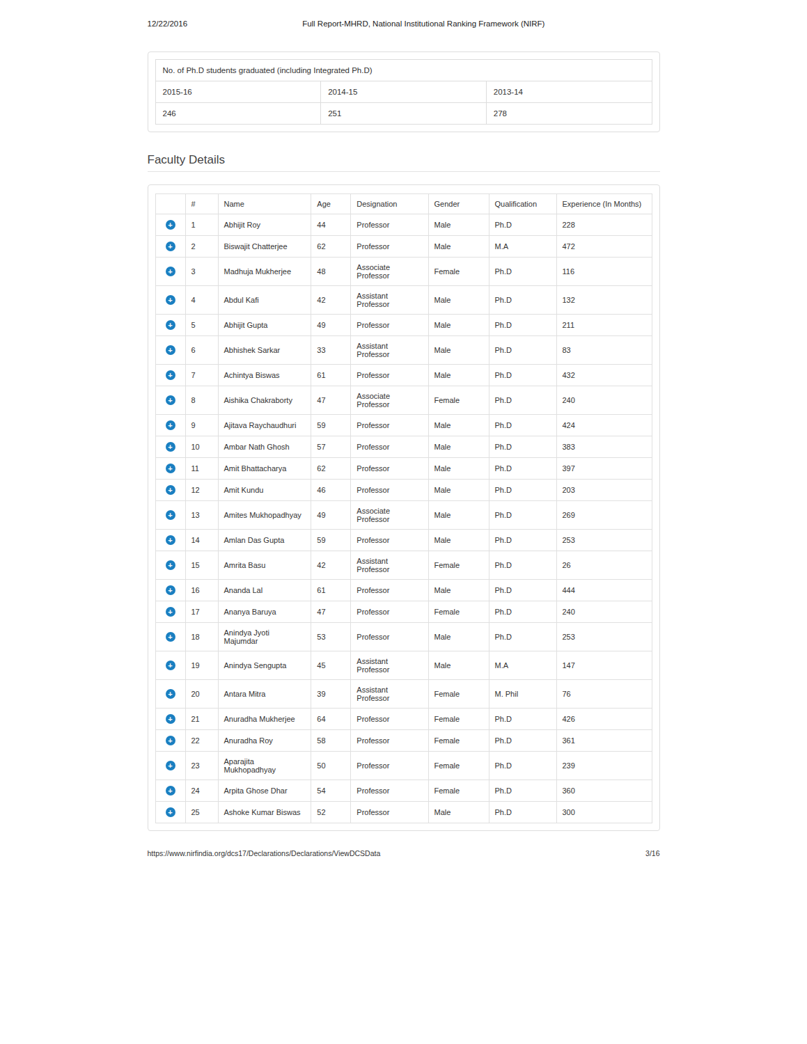12/22/2016
Full Report-MHRD, National Institutional Ranking Framework (NIRF)
| No. of Ph.D students graduated (including Integrated Ph.D) |
| 2015-16 | 2014-15 | 2013-14 |
| 246 | 251 | 278 |
Faculty Details
| | # | Name | Age | Designation | Gender | Qualification | Experience (In Months) |
| --- | --- | --- | --- | --- | --- | --- | --- |
| + | 1 | Abhijit Roy | 44 | Professor | Male | Ph.D | 228 |
| + | 2 | Biswajit Chatterjee | 62 | Professor | Male | M.A | 472 |
| + | 3 | Madhuja Mukherjee | 48 | Associate Professor | Female | Ph.D | 116 |
| + | 4 | Abdul Kafi | 42 | Assistant Professor | Male | Ph.D | 132 |
| + | 5 | Abhijit Gupta | 49 | Professor | Male | Ph.D | 211 |
| + | 6 | Abhishek Sarkar | 33 | Assistant Professor | Male | Ph.D | 83 |
| + | 7 | Achintya Biswas | 61 | Professor | Male | Ph.D | 432 |
| + | 8 | Aishika Chakraborty | 47 | Associate Professor | Female | Ph.D | 240 |
| + | 9 | Ajitava Raychaudhuri | 59 | Professor | Male | Ph.D | 424 |
| + | 10 | Ambar Nath Ghosh | 57 | Professor | Male | Ph.D | 383 |
| + | 11 | Amit Bhattacharya | 62 | Professor | Male | Ph.D | 397 |
| + | 12 | Amit Kundu | 46 | Professor | Male | Ph.D | 203 |
| + | 13 | Amites Mukhopadhyay | 49 | Associate Professor | Male | Ph.D | 269 |
| + | 14 | Amlan Das Gupta | 59 | Professor | Male | Ph.D | 253 |
| + | 15 | Amrita Basu | 42 | Assistant Professor | Female | Ph.D | 26 |
| + | 16 | Ananda Lal | 61 | Professor | Male | Ph.D | 444 |
| + | 17 | Ananya Baruya | 47 | Professor | Female | Ph.D | 240 |
| + | 18 | Anindya Jyoti Majumdar | 53 | Professor | Male | Ph.D | 253 |
| + | 19 | Anindya Sengupta | 45 | Assistant Professor | Male | M.A | 147 |
| + | 20 | Antara Mitra | 39 | Assistant Professor | Female | M. Phil | 76 |
| + | 21 | Anuradha Mukherjee | 64 | Professor | Female | Ph.D | 426 |
| + | 22 | Anuradha Roy | 58 | Professor | Female | Ph.D | 361 |
| + | 23 | Aparajita Mukhopadhyay | 50 | Professor | Female | Ph.D | 239 |
| + | 24 | Arpita Ghose Dhar | 54 | Professor | Female | Ph.D | 360 |
| + | 25 | Ashoke Kumar Biswas | 52 | Professor | Male | Ph.D | 300 |
https://www.nirfindia.org/dcs17/Declarations/Declarations/ViewDCSData
3/16